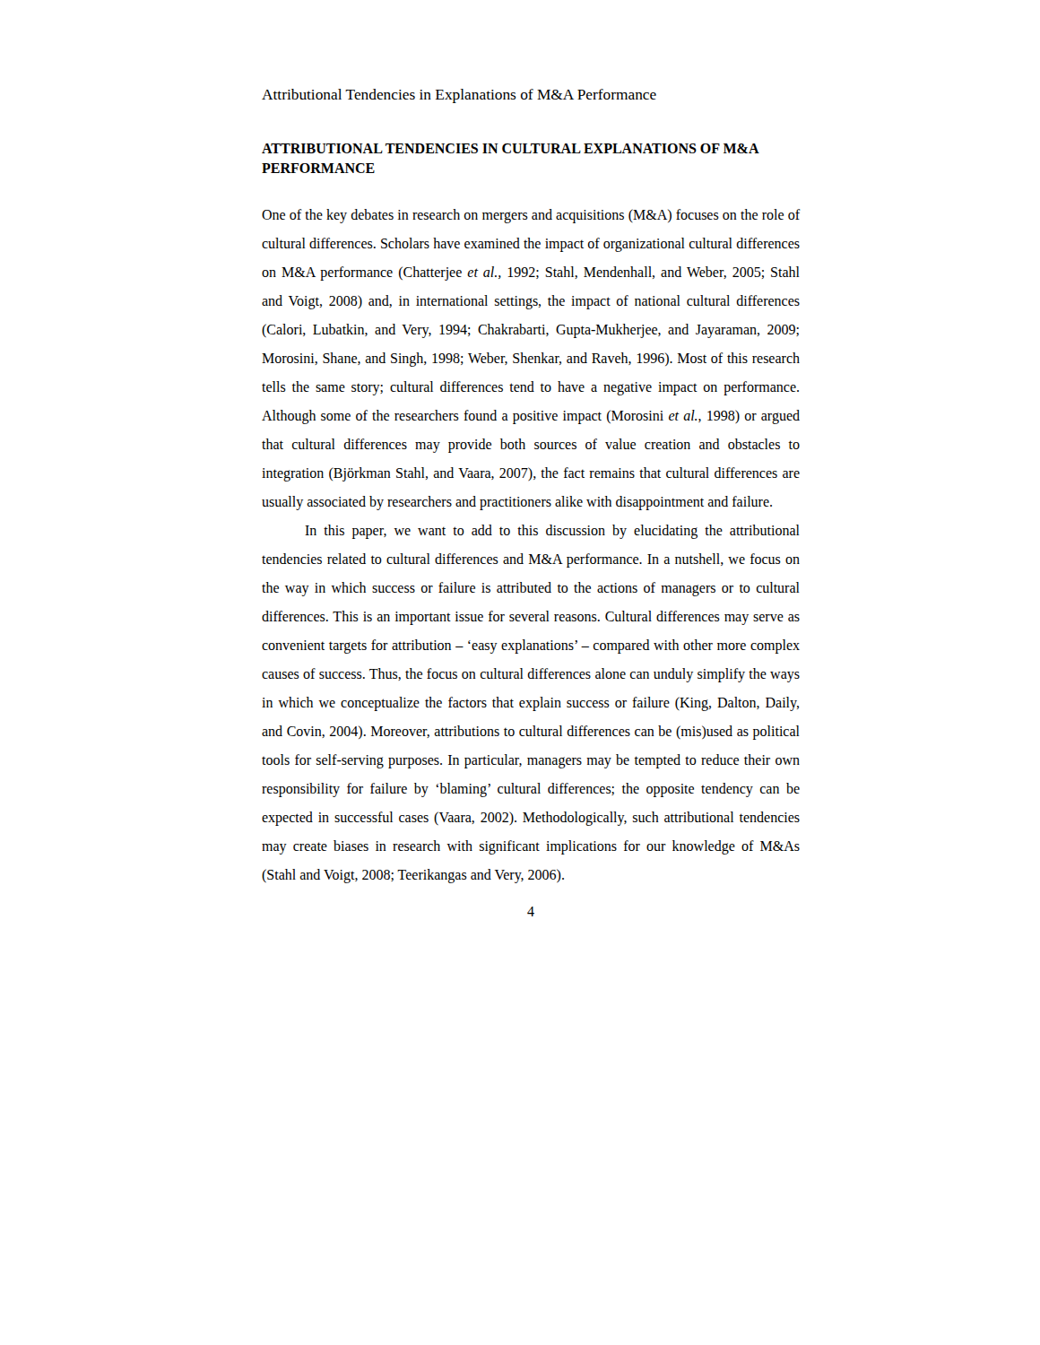Attributional Tendencies in Explanations of M&A Performance
Attributional Tendencies in Cultural Explanations of M&A Performance
One of the key debates in research on mergers and acquisitions (M&A) focuses on the role of cultural differences. Scholars have examined the impact of organizational cultural differences on M&A performance (Chatterjee et al., 1992; Stahl, Mendenhall, and Weber, 2005; Stahl and Voigt, 2008) and, in international settings, the impact of national cultural differences (Calori, Lubatkin, and Very, 1994; Chakrabarti, Gupta-Mukherjee, and Jayaraman, 2009; Morosini, Shane, and Singh, 1998; Weber, Shenkar, and Raveh, 1996). Most of this research tells the same story; cultural differences tend to have a negative impact on performance. Although some of the researchers found a positive impact (Morosini et al., 1998) or argued that cultural differences may provide both sources of value creation and obstacles to integration (Björkman Stahl, and Vaara, 2007), the fact remains that cultural differences are usually associated by researchers and practitioners alike with disappointment and failure.
In this paper, we want to add to this discussion by elucidating the attributional tendencies related to cultural differences and M&A performance. In a nutshell, we focus on the way in which success or failure is attributed to the actions of managers or to cultural differences. This is an important issue for several reasons. Cultural differences may serve as convenient targets for attribution – ‘easy explanations’ – compared with other more complex causes of success. Thus, the focus on cultural differences alone can unduly simplify the ways in which we conceptualize the factors that explain success or failure (King, Dalton, Daily, and Covin, 2004). Moreover, attributions to cultural differences can be (mis)used as political tools for self-serving purposes. In particular, managers may be tempted to reduce their own responsibility for failure by ‘blaming’ cultural differences; the opposite tendency can be expected in successful cases (Vaara, 2002). Methodologically, such attributional tendencies may create biases in research with significant implications for our knowledge of M&As (Stahl and Voigt, 2008; Teerikangas and Very, 2006).
4